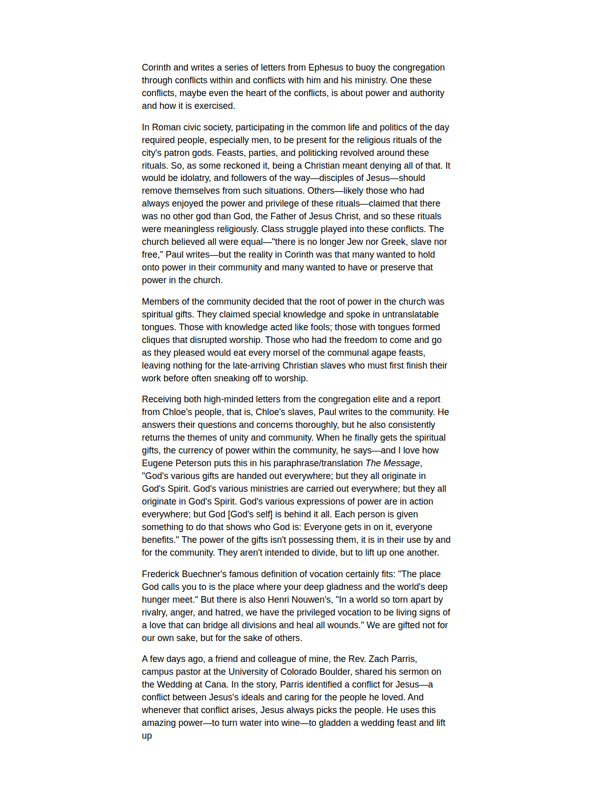Corinth and writes a series of letters from Ephesus to buoy the congregation through conflicts within and conflicts with him and his ministry. One these conflicts, maybe even the heart of the conflicts, is about power and authority and how it is exercised.
In Roman civic society, participating in the common life and politics of the day required people, especially men, to be present for the religious rituals of the city's patron gods. Feasts, parties, and politicking revolved around these rituals. So, as some reckoned it, being a Christian meant denying all of that. It would be idolatry, and followers of the way—disciples of Jesus—should remove themselves from such situations. Others—likely those who had always enjoyed the power and privilege of these rituals—claimed that there was no other god than God, the Father of Jesus Christ, and so these rituals were meaningless religiously. Class struggle played into these conflicts. The church believed all were equal—"there is no longer Jew nor Greek, slave nor free," Paul writes—but the reality in Corinth was that many wanted to hold onto power in their community and many wanted to have or preserve that power in the church.
Members of the community decided that the root of power in the church was spiritual gifts. They claimed special knowledge and spoke in untranslatable tongues. Those with knowledge acted like fools; those with tongues formed cliques that disrupted worship. Those who had the freedom to come and go as they pleased would eat every morsel of the communal agape feasts, leaving nothing for the late-arriving Christian slaves who must first finish their work before often sneaking off to worship.
Receiving both high-minded letters from the congregation elite and a report from Chloe's people, that is, Chloe's slaves, Paul writes to the community. He answers their questions and concerns thoroughly, but he also consistently returns the themes of unity and community. When he finally gets the spiritual gifts, the currency of power within the community, he says—and I love how Eugene Peterson puts this in his paraphrase/translation The Message, "God's various gifts are handed out everywhere; but they all originate in God's Spirit. God's various ministries are carried out everywhere; but they all originate in God's Spirit. God's various expressions of power are in action everywhere; but God [God's self] is behind it all. Each person is given something to do that shows who God is: Everyone gets in on it, everyone benefits." The power of the gifts isn't possessing them, it is in their use by and for the community. They aren't intended to divide, but to lift up one another.
Frederick Buechner's famous definition of vocation certainly fits: "The place God calls you to is the place where your deep gladness and the world's deep hunger meet." But there is also Henri Nouwen's, "In a world so torn apart by rivalry, anger, and hatred, we have the privileged vocation to be living signs of a love that can bridge all divisions and heal all wounds." We are gifted not for our own sake, but for the sake of others.
A few days ago, a friend and colleague of mine, the Rev. Zach Parris, campus pastor at the University of Colorado Boulder, shared his sermon on the Wedding at Cana. In the story, Parris identified a conflict for Jesus—a conflict between Jesus's ideals and caring for the people he loved. And whenever that conflict arises, Jesus always picks the people. He uses this amazing power—to turn water into wine—to gladden a wedding feast and lift up